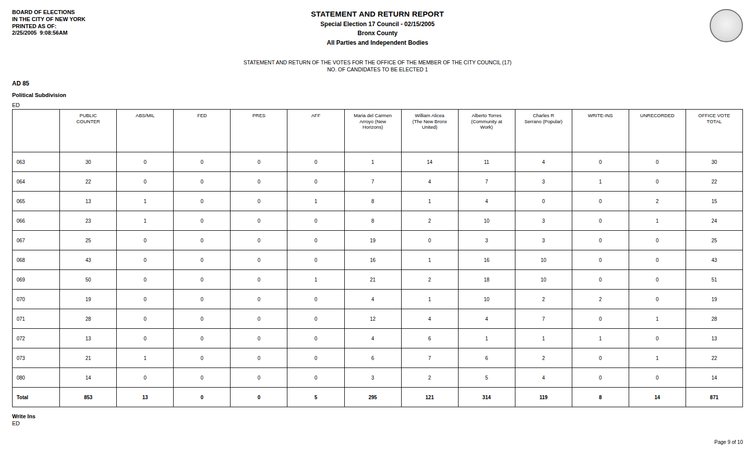BOARD OF ELECTIONS
IN THE CITY OF NEW YORK
PRINTED AS OF:
2/25/2005 9:08:56AM
STATEMENT AND RETURN REPORT
Special Election 17 Council - 02/15/2005
Bronx County
All Parties and Independent Bodies
STATEMENT AND RETURN OF THE VOTES FOR THE OFFICE OF THE MEMBER OF THE CITY COUNCIL (17)
NO. OF CANDIDATES TO BE ELECTED 1
AD 85
Political Subdivision
ED
| | PUBLIC COUNTER | ABS/MIL | FED | PRES | AFF | Maria del Carmen Arroyo (New Horizons) | William Alicea (The New Bronx United) | Alberto Torres (Community at Work) | Charles R Serrano (Popular) | WRITE-INS | UNRECORDED | OFFICE VOTE TOTAL |
| --- | --- | --- | --- | --- | --- | --- | --- | --- | --- | --- | --- | --- |
| 063 | 30 | 0 | 0 | 0 | 0 | 1 | 14 | 11 | 4 | 0 | 0 | 30 |
| 064 | 22 | 0 | 0 | 0 | 0 | 7 | 4 | 7 | 3 | 1 | 0 | 22 |
| 065 | 13 | 1 | 0 | 0 | 1 | 8 | 1 | 4 | 0 | 0 | 2 | 15 |
| 066 | 23 | 1 | 0 | 0 | 0 | 8 | 2 | 10 | 3 | 0 | 1 | 24 |
| 067 | 25 | 0 | 0 | 0 | 0 | 19 | 0 | 3 | 3 | 0 | 0 | 25 |
| 068 | 43 | 0 | 0 | 0 | 0 | 16 | 1 | 16 | 10 | 0 | 0 | 43 |
| 069 | 50 | 0 | 0 | 0 | 1 | 21 | 2 | 18 | 10 | 0 | 0 | 51 |
| 070 | 19 | 0 | 0 | 0 | 0 | 4 | 1 | 10 | 2 | 2 | 0 | 19 |
| 071 | 28 | 0 | 0 | 0 | 0 | 12 | 4 | 4 | 7 | 0 | 1 | 28 |
| 072 | 13 | 0 | 0 | 0 | 0 | 4 | 6 | 1 | 1 | 1 | 0 | 13 |
| 073 | 21 | 1 | 0 | 0 | 0 | 6 | 7 | 6 | 2 | 0 | 1 | 22 |
| 080 | 14 | 0 | 0 | 0 | 0 | 3 | 2 | 5 | 4 | 0 | 0 | 14 |
| Total | 853 | 13 | 0 | 0 | 5 | 295 | 121 | 314 | 119 | 8 | 14 | 871 |
Write Ins
ED
Page 9 of 10